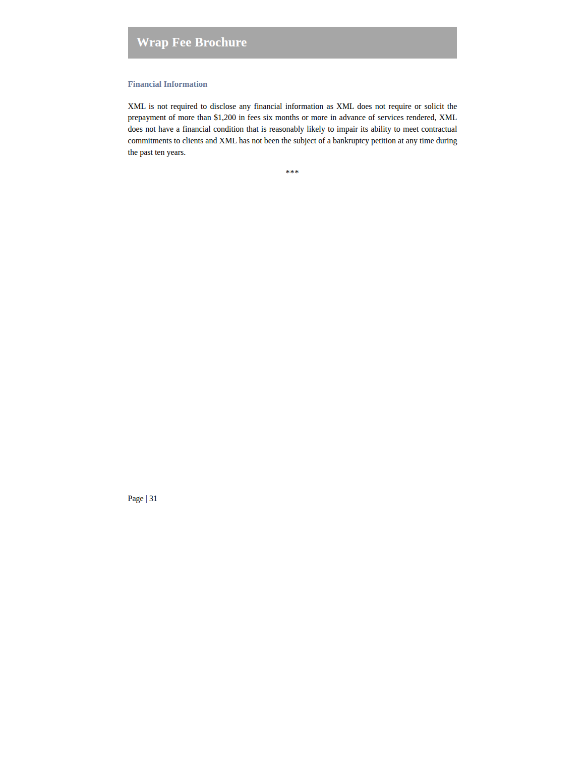Wrap Fee Brochure
Financial Information
XML is not required to disclose any financial information as XML does not require or solicit the prepayment of more than $1,200 in fees six months or more in advance of services rendered, XML does not have a financial condition that is reasonably likely to impair its ability to meet contractual commitments to clients and XML has not been the subject of a bankruptcy petition at any time during the past ten years.
***
Page | 31